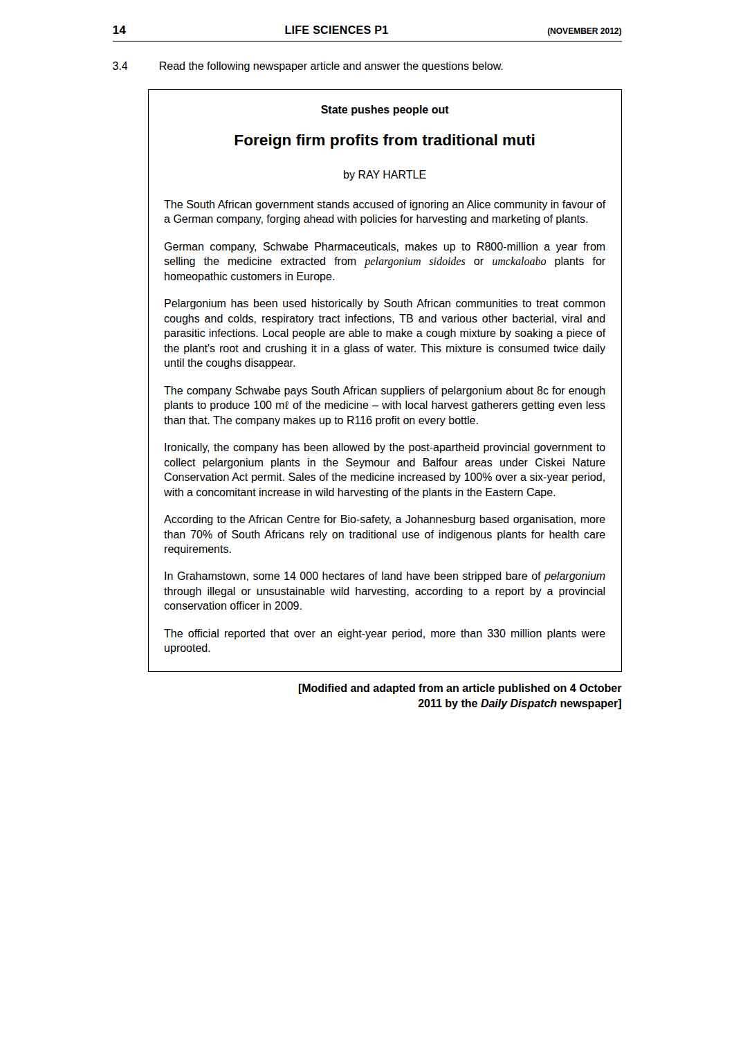14 LIFE SCIENCES P1 (NOVEMBER 2012)
3.4 Read the following newspaper article and answer the questions below.
State pushes people out
Foreign firm profits from traditional muti
by RAY HARTLE
The South African government stands accused of ignoring an Alice community in favour of a German company, forging ahead with policies for harvesting and marketing of plants.
German company, Schwabe Pharmaceuticals, makes up to R800-million a year from selling the medicine extracted from pelargonium sidoides or umckaloabo plants for homeopathic customers in Europe.
Pelargonium has been used historically by South African communities to treat common coughs and colds, respiratory tract infections, TB and various other bacterial, viral and parasitic infections. Local people are able to make a cough mixture by soaking a piece of the plant's root and crushing it in a glass of water. This mixture is consumed twice daily until the coughs disappear.
The company Schwabe pays South African suppliers of pelargonium about 8c for enough plants to produce 100 mℓ of the medicine – with local harvest gatherers getting even less than that. The company makes up to R116 profit on every bottle.
Ironically, the company has been allowed by the post-apartheid provincial government to collect pelargonium plants in the Seymour and Balfour areas under Ciskei Nature Conservation Act permit. Sales of the medicine increased by 100% over a six-year period, with a concomitant increase in wild harvesting of the plants in the Eastern Cape.
According to the African Centre for Bio-safety, a Johannesburg based organisation, more than 70% of South Africans rely on traditional use of indigenous plants for health care requirements.
In Grahamstown, some 14 000 hectares of land have been stripped bare of pelargonium through illegal or unsustainable wild harvesting, according to a report by a provincial conservation officer in 2009.
The official reported that over an eight-year period, more than 330 million plants were uprooted.
[Modified and adapted from an article published on 4 October 2011 by the Daily Dispatch newspaper]